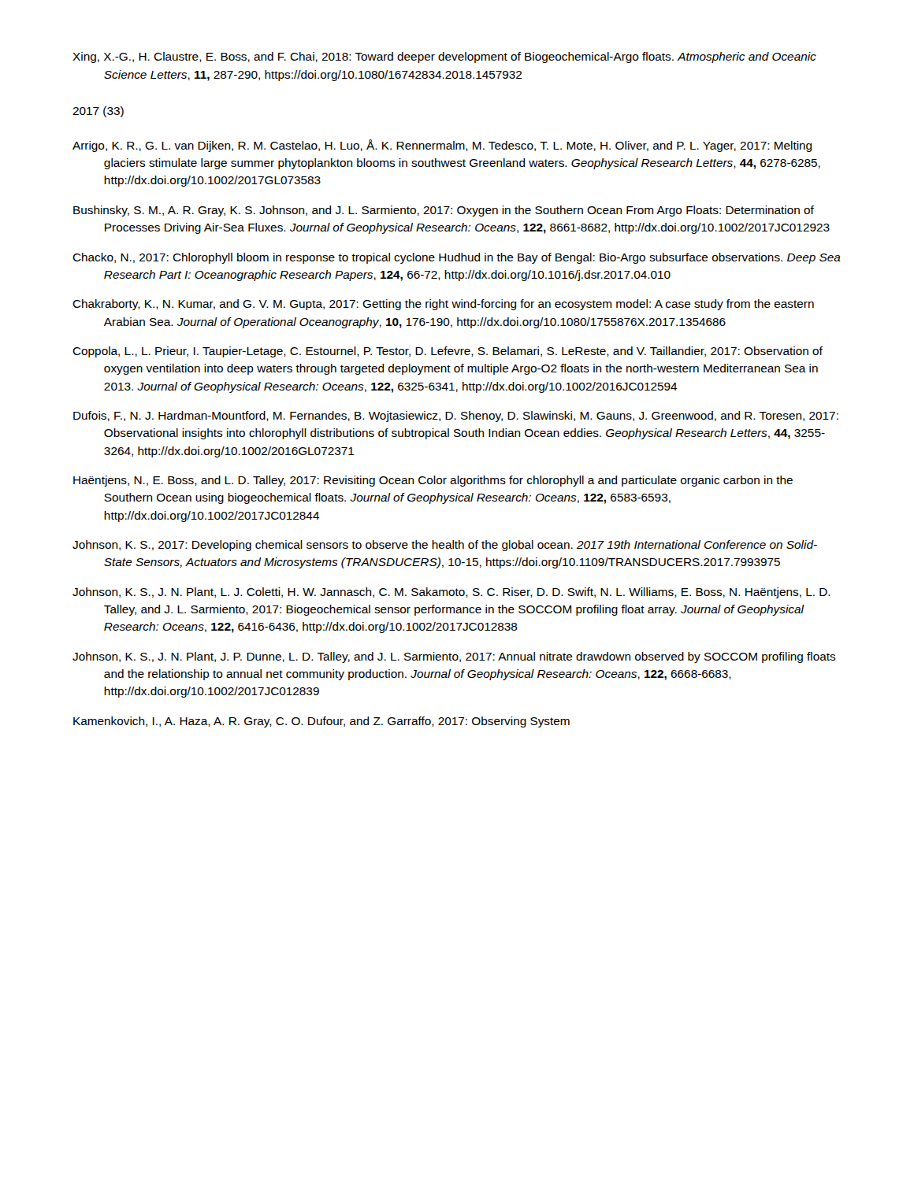Xing, X.-G., H. Claustre, E. Boss, and F. Chai, 2018: Toward deeper development of Biogeochemical-Argo floats. Atmospheric and Oceanic Science Letters, 11, 287-290, https://doi.org/10.1080/16742834.2018.1457932
2017 (33)
Arrigo, K. R., G. L. van Dijken, R. M. Castelao, H. Luo, Å. K. Rennermalm, M. Tedesco, T. L. Mote, H. Oliver, and P. L. Yager, 2017: Melting glaciers stimulate large summer phytoplankton blooms in southwest Greenland waters. Geophysical Research Letters, 44, 6278-6285, http://dx.doi.org/10.1002/2017GL073583
Bushinsky, S. M., A. R. Gray, K. S. Johnson, and J. L. Sarmiento, 2017: Oxygen in the Southern Ocean From Argo Floats: Determination of Processes Driving Air-Sea Fluxes. Journal of Geophysical Research: Oceans, 122, 8661-8682, http://dx.doi.org/10.1002/2017JC012923
Chacko, N., 2017: Chlorophyll bloom in response to tropical cyclone Hudhud in the Bay of Bengal: Bio-Argo subsurface observations. Deep Sea Research Part I: Oceanographic Research Papers, 124, 66-72, http://dx.doi.org/10.1016/j.dsr.2017.04.010
Chakraborty, K., N. Kumar, and G. V. M. Gupta, 2017: Getting the right wind-forcing for an ecosystem model: A case study from the eastern Arabian Sea. Journal of Operational Oceanography, 10, 176-190, http://dx.doi.org/10.1080/1755876X.2017.1354686
Coppola, L., L. Prieur, I. Taupier-Letage, C. Estournel, P. Testor, D. Lefevre, S. Belamari, S. LeReste, and V. Taillandier, 2017: Observation of oxygen ventilation into deep waters through targeted deployment of multiple Argo-O2 floats in the north-western Mediterranean Sea in 2013. Journal of Geophysical Research: Oceans, 122, 6325-6341, http://dx.doi.org/10.1002/2016JC012594
Dufois, F., N. J. Hardman-Mountford, M. Fernandes, B. Wojtasiewicz, D. Shenoy, D. Slawinski, M. Gauns, J. Greenwood, and R. Toresen, 2017: Observational insights into chlorophyll distributions of subtropical South Indian Ocean eddies. Geophysical Research Letters, 44, 3255-3264, http://dx.doi.org/10.1002/2016GL072371
Haëntjens, N., E. Boss, and L. D. Talley, 2017: Revisiting Ocean Color algorithms for chlorophyll a and particulate organic carbon in the Southern Ocean using biogeochemical floats. Journal of Geophysical Research: Oceans, 122, 6583-6593, http://dx.doi.org/10.1002/2017JC012844
Johnson, K. S., 2017: Developing chemical sensors to observe the health of the global ocean. 2017 19th International Conference on Solid-State Sensors, Actuators and Microsystems (TRANSDUCERS), 10-15, https://doi.org/10.1109/TRANSDUCERS.2017.7993975
Johnson, K. S., J. N. Plant, L. J. Coletti, H. W. Jannasch, C. M. Sakamoto, S. C. Riser, D. D. Swift, N. L. Williams, E. Boss, N. Haëntjens, L. D. Talley, and J. L. Sarmiento, 2017: Biogeochemical sensor performance in the SOCCOM profiling float array. Journal of Geophysical Research: Oceans, 122, 6416-6436, http://dx.doi.org/10.1002/2017JC012838
Johnson, K. S., J. N. Plant, J. P. Dunne, L. D. Talley, and J. L. Sarmiento, 2017: Annual nitrate drawdown observed by SOCCOM profiling floats and the relationship to annual net community production. Journal of Geophysical Research: Oceans, 122, 6668-6683, http://dx.doi.org/10.1002/2017JC012839
Kamenkovich, I., A. Haza, A. R. Gray, C. O. Dufour, and Z. Garraffo, 2017: Observing System